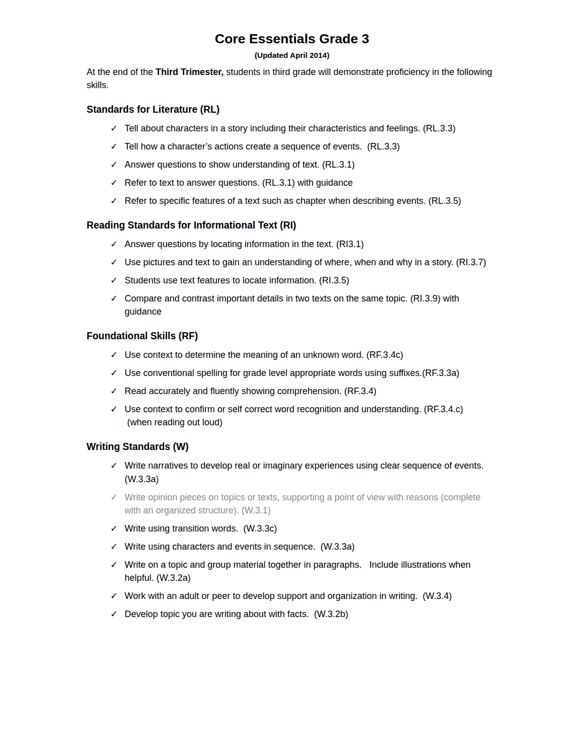Core Essentials Grade 3
(Updated April 2014)
At the end of the Third Trimester, students in third grade will demonstrate proficiency in the following skills.
Standards for Literature (RL)
Tell about characters in a story including their characteristics and feelings. (RL.3.3)
Tell how a character’s actions create a sequence of events. (RL.3.3)
Answer questions to show understanding of text. (RL.3.1)
Refer to text to answer questions. (RL.3.1) with guidance
Refer to specific features of a text such as chapter when describing events. (RL.3.5)
Reading Standards for Informational Text (RI)
Answer questions by locating information in the text. (RI3.1)
Use pictures and text to gain an understanding of where, when and why in a story. (RI.3.7)
Students use text features to locate information. (RI.3.5)
Compare and contrast important details in two texts on the same topic. (RI.3.9) with guidance
Foundational Skills (RF)
Use context to determine the meaning of an unknown word. (RF.3.4c)
Use conventional spelling for grade level appropriate words using suffixes.(RF.3.3a)
Read accurately and fluently showing comprehension. (RF.3.4)
Use context to confirm or self correct word recognition and understanding. (RF.3.4.c)
(when reading out loud)
Writing Standards (W)
Write narratives to develop real or imaginary experiences using clear sequence of events. (W.3.3a)
Write opinion pieces on topics or texts, supporting a point of view with reasons (complete with an organized structure). (W.3.1)
Write using transition words. (W.3.3c)
Write using characters and events in sequence. (W.3.3a)
Write on a topic and group material together in paragraphs. Include illustrations when helpful. (W.3.2a)
Work with an adult or peer to develop support and organization in writing. (W.3.4)
Develop topic you are writing about with facts. (W.3.2b)